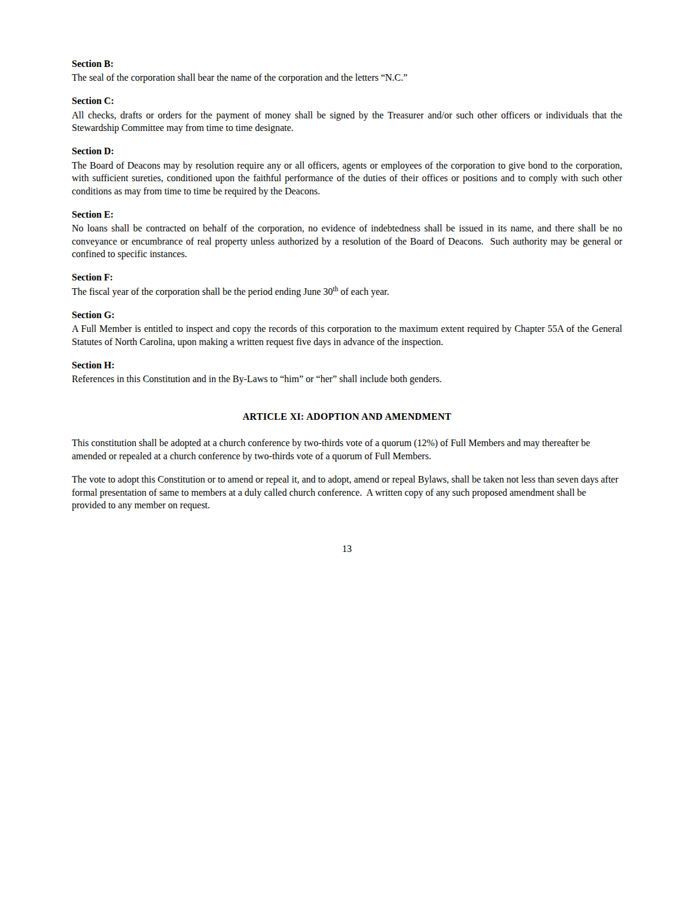Section B:
The seal of the corporation shall bear the name of the corporation and the letters “N.C.”
Section C:
All checks, drafts or orders for the payment of money shall be signed by the Treasurer and/or such other officers or individuals that the Stewardship Committee may from time to time designate.
Section D:
The Board of Deacons may by resolution require any or all officers, agents or employees of the corporation to give bond to the corporation, with sufficient sureties, conditioned upon the faithful performance of the duties of their offices or positions and to comply with such other conditions as may from time to time be required by the Deacons.
Section E:
No loans shall be contracted on behalf of the corporation, no evidence of indebtedness shall be issued in its name, and there shall be no conveyance or encumbrance of real property unless authorized by a resolution of the Board of Deacons. Such authority may be general or confined to specific instances.
Section F:
The fiscal year of the corporation shall be the period ending June 30th of each year.
Section G:
A Full Member is entitled to inspect and copy the records of this corporation to the maximum extent required by Chapter 55A of the General Statutes of North Carolina, upon making a written request five days in advance of the inspection.
Section H:
References in this Constitution and in the By-Laws to “him” or “her” shall include both genders.
ARTICLE XI: ADOPTION AND AMENDMENT
This constitution shall be adopted at a church conference by two-thirds vote of a quorum (12%) of Full Members and may thereafter be amended or repealed at a church conference by two-thirds vote of a quorum of Full Members.
The vote to adopt this Constitution or to amend or repeal it, and to adopt, amend or repeal Bylaws, shall be taken not less than seven days after formal presentation of same to members at a duly called church conference. A written copy of any such proposed amendment shall be provided to any member on request.
13